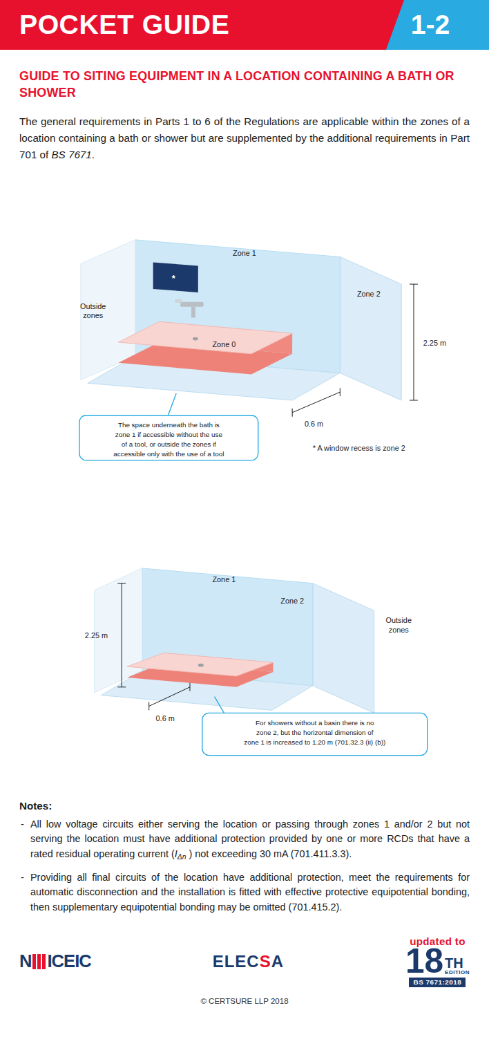Pocket Guide
1-2
Guide to siting equipment in a location containing a bath or shower
The general requirements in Parts 1 to 6 of the Regulations are applicable within the zones of a location containing a bath or shower but are supplemented by the additional requirements in Part 701 of BS 7671.
Isometric diagram of a bathroom showing zones 0, 1 and 2 around a bath Zone 0 is inside the bath. Zone 1 extends above the bath to 2.25 m. Zone 2 extends 0.6 m horizontally from zone 1. A window recess is zone 2. The space underneath the bath is zone 1 if accessible without the use of a tool, or outside the zones if accessible only with the use of a tool. * Zone 1 Zone 2 Zone 0 Outside zones 2.25 m 0.6 m The space underneath the bath is zone 1 if accessible without the use of a tool, or outside the zones if accessible only with the use of a tool * A window recess is zone 2
Isometric diagram of a shower tray showing zones 1 and 2 Zone 1 extends above the shower tray to 2.25 m. Zone 2 extends 0.6 m horizontally. For showers without a basin there is no zone 2, but the horizontal dimension of zone 1 is increased to 1.20 m, regulation 701.32.3 (ii) (b). Zone 1 Zone 2 Outside zones 2.25 m 0.6 m For showers without a basin there is no zone 2, but the horizontal dimension of zone 1 is increased to 1.20 m (701.32.3 (ii) (b))
Notes:
All low voltage circuits either serving the location or passing through zones 1 and/or 2 but not serving the location must have additional protection provided by one or more RCDs that have a rated residual operating current (IΔn ) not exceeding 30 mA (701.411.3.3).
Providing all final circuits of the location have additional protection, meet the requirements for automatic disconnection and the installation is fitted with effective protective equipotential bonding, then supplementary equipotential bonding may be omitted (701.415.2).
N ICEIC
ELECSA
updated to
18 TH EDITION
BS 7671:2018
© CERTSURE LLP 2018